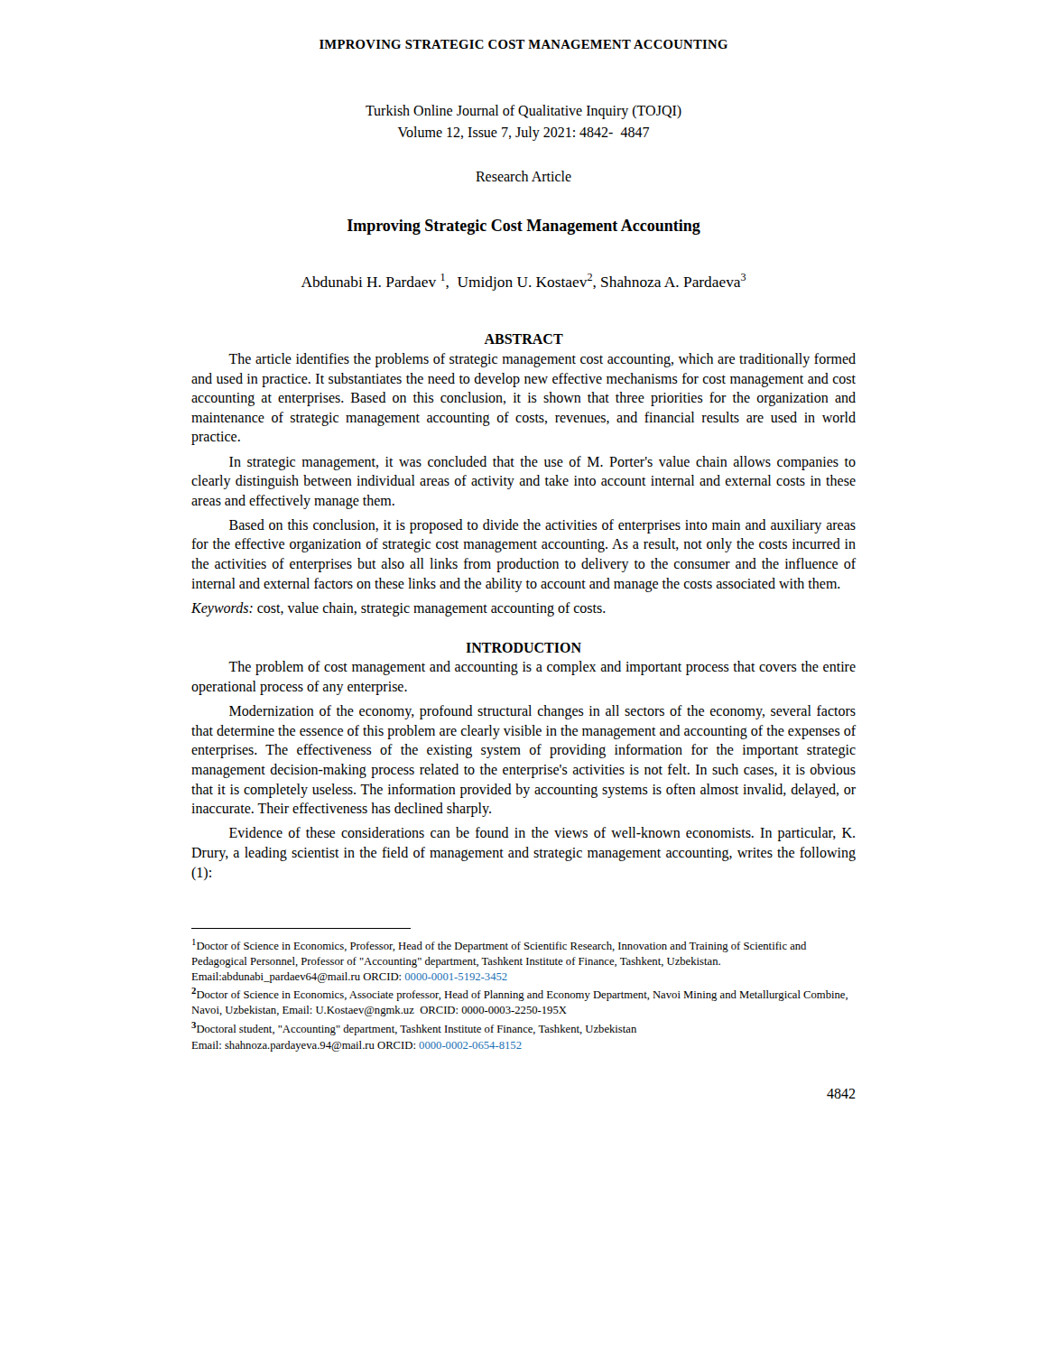Improving Strategic Cost Management Accounting
Turkish Online Journal of Qualitative Inquiry (TOJQI)
Volume 12, Issue 7, July 2021: 4842- 4847
Research Article
Improving Strategic Cost Management Accounting
Abdunabi H. Pardaev 1, Umidjon U. Kostaev2, Shahnoza A. Pardaeva3
Abstract
The article identifies the problems of strategic management cost accounting, which are traditionally formed and used in practice. It substantiates the need to develop new effective mechanisms for cost management and cost accounting at enterprises. Based on this conclusion, it is shown that three priorities for the organization and maintenance of strategic management accounting of costs, revenues, and financial results are used in world practice.
In strategic management, it was concluded that the use of M. Porter's value chain allows companies to clearly distinguish between individual areas of activity and take into account internal and external costs in these areas and effectively manage them.
Based on this conclusion, it is proposed to divide the activities of enterprises into main and auxiliary areas for the effective organization of strategic cost management accounting. As a result, not only the costs incurred in the activities of enterprises but also all links from production to delivery to the consumer and the influence of internal and external factors on these links and the ability to account and manage the costs associated with them.
Keywords: cost, value chain, strategic management accounting of costs.
Introduction
The problem of cost management and accounting is a complex and important process that covers the entire operational process of any enterprise.
Modernization of the economy, profound structural changes in all sectors of the economy, several factors that determine the essence of this problem are clearly visible in the management and accounting of the expenses of enterprises. The effectiveness of the existing system of providing information for the important strategic management decision-making process related to the enterprise's activities is not felt. In such cases, it is obvious that it is completely useless. The information provided by accounting systems is often almost invalid, delayed, or inaccurate. Their effectiveness has declined sharply.
Evidence of these considerations can be found in the views of well-known economists. In particular, K. Drury, a leading scientist in the field of management and strategic management accounting, writes the following (1):
1Doctor of Science in Economics, Professor, Head of the Department of Scientific Research, Innovation and Training of Scientific and Pedagogical Personnel, Professor of "Accounting" department, Tashkent Institute of Finance, Tashkent, Uzbekistan. Email:abdunabi_pardaev64@mail.ru ORCID: 0000-0001-5192-3452
2 Doctor of Science in Economics, Associate professor, Head of Planning and Economy Department, Navoi Mining and Metallurgical Combine, Navoi, Uzbekistan, Email: U.Kostaev@ngmk.uz ORCID: 0000-0003-2250-195X
3Doctoral student, "Accounting" department, Tashkent Institute of Finance, Tashkent, Uzbekistan
Email: shahnoza.pardayeva.94@mail.ru ORCID: 0000-0002-0654-8152
4842